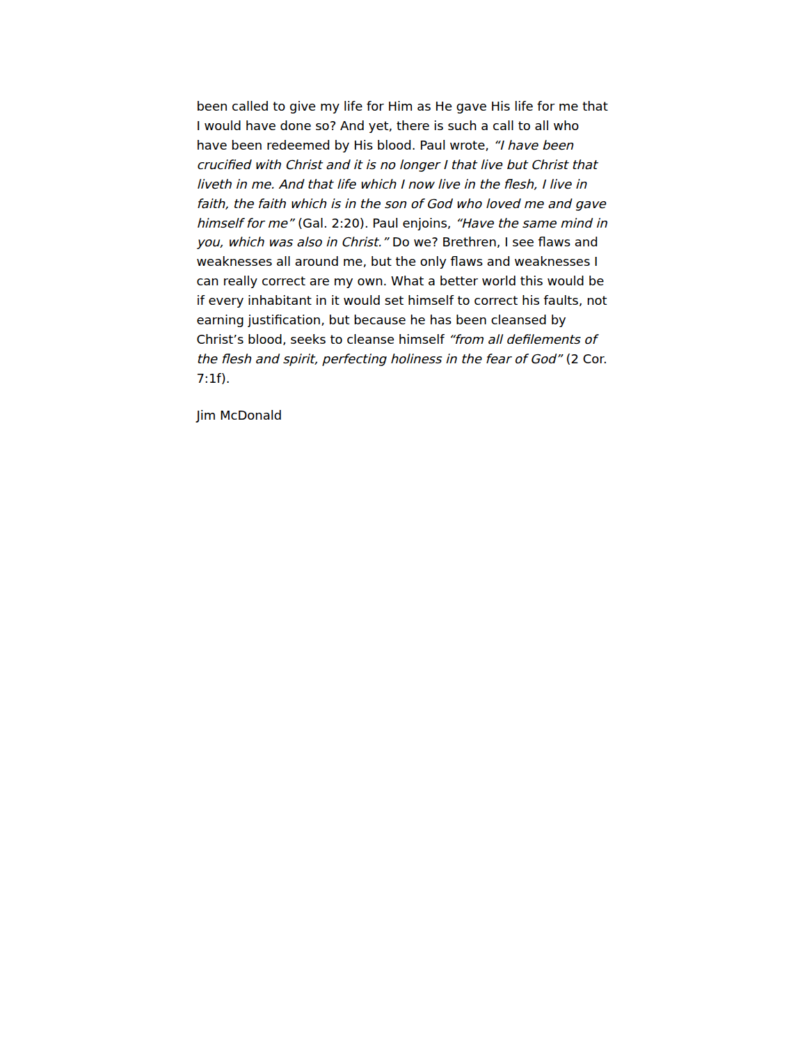been called to give my life for Him as He gave His life for me that I would have done so? And yet, there is such a call to all who have been redeemed by His blood. Paul wrote, “I have been crucified with Christ and it is no longer I that live but Christ that liveth in me. And that life which I now live in the flesh, I live in faith, the faith which is in the son of God who loved me and gave himself for me” (Gal. 2:20). Paul enjoins, “Have the same mind in you, which was also in Christ.” Do we? Brethren, I see flaws and weaknesses all around me, but the only flaws and weaknesses I can really correct are my own. What a better world this would be if every inhabitant in it would set himself to correct his faults, not earning justification, but because he has been cleansed by Christ’s blood, seeks to cleanse himself “from all defilements of the flesh and spirit, perfecting holiness in the fear of God” (2 Cor. 7:1f).
Jim McDonald